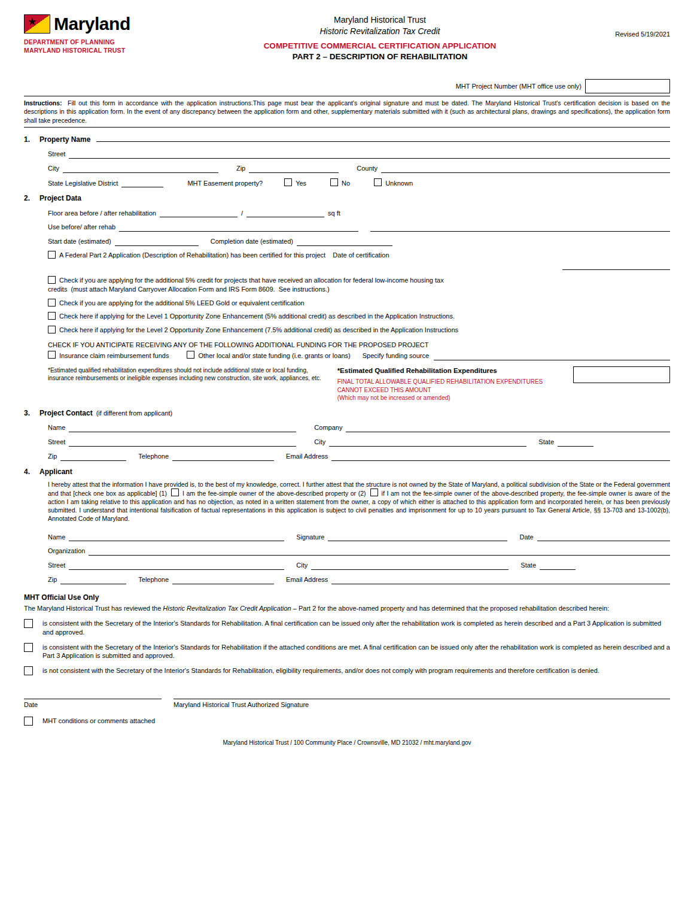Maryland
DEPARTMENT OF PLANNING
MARYLAND HISTORICAL TRUST
Maryland Historical Trust
Historic Revitalization Tax Credit
COMPETITIVE COMMERCIAL CERTIFICATION APPLICATION
PART 2 – DESCRIPTION OF REHABILITATION
Revised 5/19/2021
MHT Project Number (MHT office use only)
Instructions: Fill out this form in accordance with the application instructions.This page must bear the applicant's original signature and must be dated. The Maryland Historical Trust's certification decision is based on the descriptions in this application form. In the event of any discrepancy between the application form and other, supplementary materials submitted with it (such as architectural plans, drawings and specifications), the application form shall take precedence.
1.
Property Name
Street
City Zip County
State Legislative District MHT Easement property? Yes No Unknown
2.
Project Data
Floor area before / after rehabilitation / sq ft
Use before/ after rehab
Start date (estimated) Completion date (estimated)
A Federal Part 2 Application (Description of Rehabilitation) has been certified for this project Date of certification
Check if you are applying for the additional 5% credit for projects that have received an allocation for federal low-income housing tax
credits (must attach Maryland Carryover Allocation Form and IRS Form 8609. See instructions.)
Check if you are applying for the additional 5% LEED Gold or equivalent certification
Check here if applying for the Level 1 Opportunity Zone Enhancement (5% additional credit) as described in the Application Instructions.
Check here if applying for the Level 2 Opportunity Zone Enhancement (7.5% additional credit) as described in the Application Instructions
CHECK IF YOU ANTICIPATE RECEIVING ANY OF THE FOLLOWING ADDITIONAL FUNDING FOR THE PROPOSED PROJECT
Insurance claim reimbursement funds Other local and/or state funding (i.e. grants or loans) Specify funding source
*Estimated qualified rehabilitation expenditures should not include additional state or local funding, insurance reimbursements or ineligible expenses including new construction, site work, appliances, etc.
*Estimated Qualified Rehabilitation Expenditures
FINAL TOTAL ALLOWABLE QUALIFIED REHABILITATION EXPENDITURES CANNOT EXCEED THIS AMOUNT
(Which may not be increased or amended)
3.
Project Contact
(if different from applicant)
Name Company
Street City State
Zip Telephone Email Address
4.
Applicant
I hereby attest that the information I have provided is, to the best of my knowledge, correct. I further attest that the structure is not owned by the State of Maryland, a political subdivision of the State or the Federal government and that [check one box as applicable] (1) I am the fee-simple owner of the above-described property or (2) if I am not the fee-simple owner of the above-described property, the fee-simple owner is aware of the action I am taking relative to this application and has no objection, as noted in a written statement from the owner, a copy of which either is attached to this application form and incorporated herein, or has been previously submitted. I understand that intentional falsification of factual representations in this application is subject to civil penalties and imprisonment for up to 10 years pursuant to Tax General Article, §§ 13-703 and 13-1002(b), Annotated Code of Maryland.
Name Signature Date
Organization
Street City State
Zip Telephone Email Address
MHT Official Use Only
The Maryland Historical Trust has reviewed the Historic Revitalization Tax Credit Application – Part 2 for the above-named property and has determined that the proposed rehabilitation described herein:
is consistent with the Secretary of the Interior's Standards for Rehabilitation. A final certification can be issued only after the rehabilitation work is completed as herein described and a Part 3 Application is submitted and approved.
is consistent with the Secretary of the Interior's Standards for Rehabilitation if the attached conditions are met. A final certification can be issued only after the rehabilitation work is completed as herein described and a Part 3 Application is submitted and approved.
is not consistent with the Secretary of the Interior's Standards for Rehabilitation, eligibility requirements, and/or does not comply with program requirements and therefore certification is denied.
Date
Maryland Historical Trust Authorized Signature
MHT conditions or comments attached
Maryland Historical Trust / 100 Community Place / Crownsville, MD 21032 / mht.maryland.gov